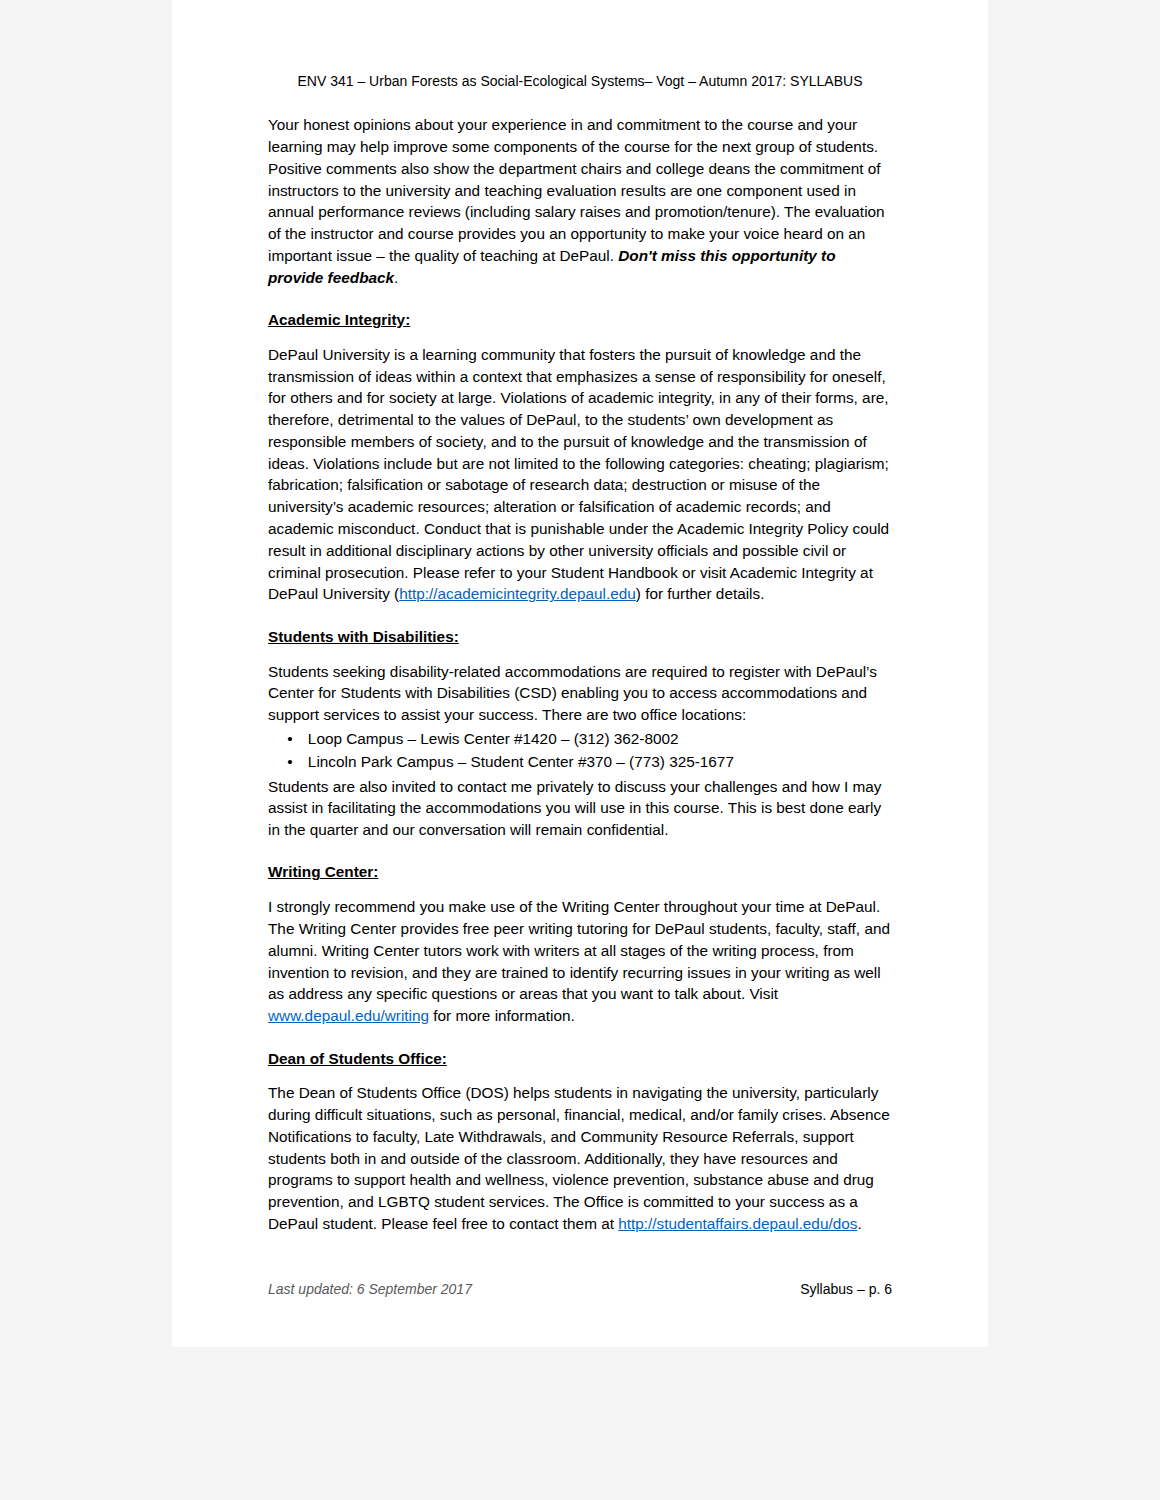ENV 341 – Urban Forests as Social-Ecological Systems– Vogt – Autumn 2017: SYLLABUS
Your honest opinions about your experience in and commitment to the course and your learning may help improve some components of the course for the next group of students. Positive comments also show the department chairs and college deans the commitment of instructors to the university and teaching evaluation results are one component used in annual performance reviews (including salary raises and promotion/tenure). The evaluation of the instructor and course provides you an opportunity to make your voice heard on an important issue – the quality of teaching at DePaul. Don't miss this opportunity to provide feedback.
Academic Integrity:
DePaul University is a learning community that fosters the pursuit of knowledge and the transmission of ideas within a context that emphasizes a sense of responsibility for oneself, for others and for society at large. Violations of academic integrity, in any of their forms, are, therefore, detrimental to the values of DePaul, to the students’ own development as responsible members of society, and to the pursuit of knowledge and the transmission of ideas. Violations include but are not limited to the following categories: cheating; plagiarism; fabrication; falsification or sabotage of research data; destruction or misuse of the university’s academic resources; alteration or falsification of academic records; and academic misconduct. Conduct that is punishable under the Academic Integrity Policy could result in additional disciplinary actions by other university officials and possible civil or criminal prosecution. Please refer to your Student Handbook or visit Academic Integrity at DePaul University (http://academicintegrity.depaul.edu) for further details.
Students with Disabilities:
Students seeking disability-related accommodations are required to register with DePaul’s Center for Students with Disabilities (CSD) enabling you to access accommodations and support services to assist your success. There are two office locations:
Loop Campus – Lewis Center #1420 – (312) 362-8002
Lincoln Park Campus – Student Center #370 – (773) 325-1677
Students are also invited to contact me privately to discuss your challenges and how I may assist in facilitating the accommodations you will use in this course. This is best done early in the quarter and our conversation will remain confidential.
Writing Center:
I strongly recommend you make use of the Writing Center throughout your time at DePaul. The Writing Center provides free peer writing tutoring for DePaul students, faculty, staff, and alumni. Writing Center tutors work with writers at all stages of the writing process, from invention to revision, and they are trained to identify recurring issues in your writing as well as address any specific questions or areas that you want to talk about. Visit www.depaul.edu/writing for more information.
Dean of Students Office:
The Dean of Students Office (DOS) helps students in navigating the university, particularly during difficult situations, such as personal, financial, medical, and/or family crises. Absence Notifications to faculty, Late Withdrawals, and Community Resource Referrals, support students both in and outside of the classroom. Additionally, they have resources and programs to support health and wellness, violence prevention, substance abuse and drug prevention, and LGBTQ student services. The Office is committed to your success as a DePaul student. Please feel free to contact them at http://studentaffairs.depaul.edu/dos.
Last updated: 6 September 2017 Syllabus – p. 6